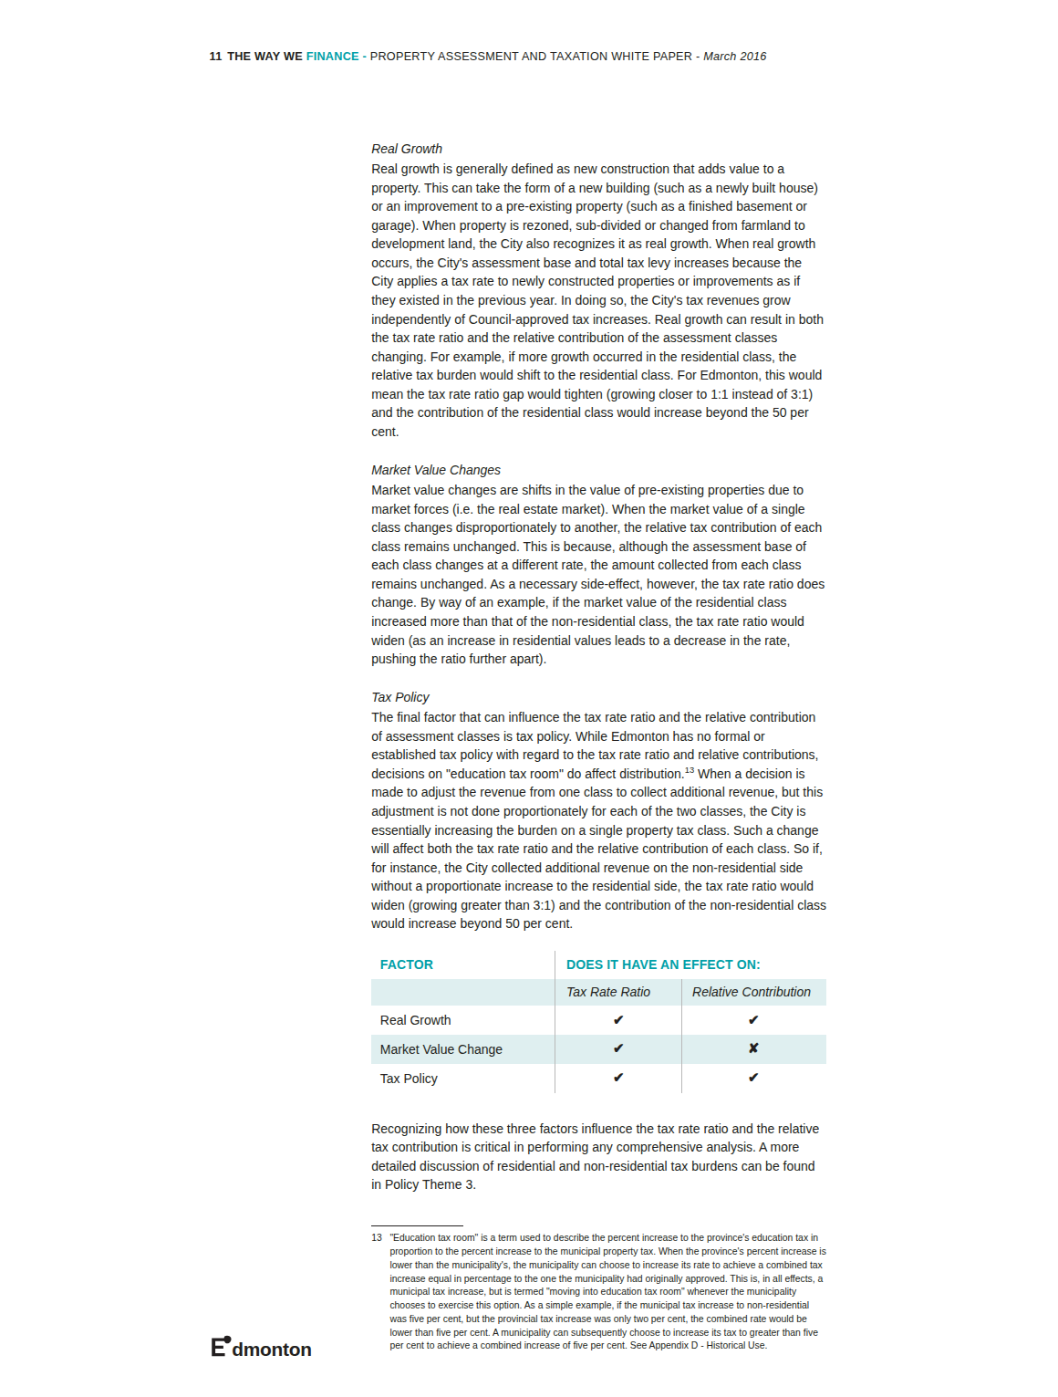11 THE WAY WE FINANCE - PROPERTY ASSESSMENT AND TAXATION WHITE PAPER - March 2016
Real Growth
Real growth is generally defined as new construction that adds value to a property. This can take the form of a new building (such as a newly built house) or an improvement to a pre-existing property (such as a finished basement or garage). When property is rezoned, sub-divided or changed from farmland to development land, the City also recognizes it as real growth. When real growth occurs, the City's assessment base and total tax levy increases because the City applies a tax rate to newly constructed properties or improvements as if they existed in the previous year. In doing so, the City's tax revenues grow independently of Council-approved tax increases. Real growth can result in both the tax rate ratio and the relative contribution of the assessment classes changing. For example, if more growth occurred in the residential class, the relative tax burden would shift to the residential class. For Edmonton, this would mean the tax rate ratio gap would tighten (growing closer to 1:1 instead of 3:1) and the contribution of the residential class would increase beyond the 50 per cent.
Market Value Changes
Market value changes are shifts in the value of pre-existing properties due to market forces (i.e. the real estate market). When the market value of a single class changes disproportionately to another, the relative tax contribution of each class remains unchanged. This is because, although the assessment base of each class changes at a different rate, the amount collected from each class remains unchanged. As a necessary side-effect, however, the tax rate ratio does change. By way of an example, if the market value of the residential class increased more than that of the non-residential class, the tax rate ratio would widen (as an increase in residential values leads to a decrease in the rate, pushing the ratio further apart).
Tax Policy
The final factor that can influence the tax rate ratio and the relative contribution of assessment classes is tax policy. While Edmonton has no formal or established tax policy with regard to the tax rate ratio and relative contributions, decisions on "education tax room" do affect distribution.13 When a decision is made to adjust the revenue from one class to collect additional revenue, but this adjustment is not done proportionately for each of the two classes, the City is essentially increasing the burden on a single property tax class. Such a change will affect both the tax rate ratio and the relative contribution of each class. So if, for instance, the City collected additional revenue on the non-residential side without a proportionate increase to the residential side, the tax rate ratio would widen (growing greater than 3:1) and the contribution of the non-residential class would increase beyond 50 per cent.
| FACTOR | DOES IT HAVE AN EFFECT ON: |
| --- | --- |
| | Tax Rate Ratio | Relative Contribution |
| Real Growth | ✔ | ✔ |
| Market Value Change | ✔ | ✘ |
| Tax Policy | ✔ | ✔ |
Recognizing how these three factors influence the tax rate ratio and the relative tax contribution is critical in performing any comprehensive analysis. A more detailed discussion of residential and non-residential tax burdens can be found in Policy Theme 3.
13
"Education tax room" is a term used to describe the percent increase to the province's education tax in proportion to the percent increase to the municipal property tax. When the province's percent increase is lower than the municipality's, the municipality can choose to increase its rate to achieve a combined tax increase equal in percentage to the one the municipality had originally approved. This is, in all effects, a municipal tax increase, but is termed "moving into education tax room" whenever the municipality chooses to exercise this option. As a simple example, if the municipal tax increase to non-residential was five per cent, but the provincial tax increase was only two per cent, the combined rate would be lower than five per cent. A municipality can subsequently choose to increase its tax to greater than five per cent to achieve a combined increase of five per cent. See Appendix D - Historical Use.
dmonton